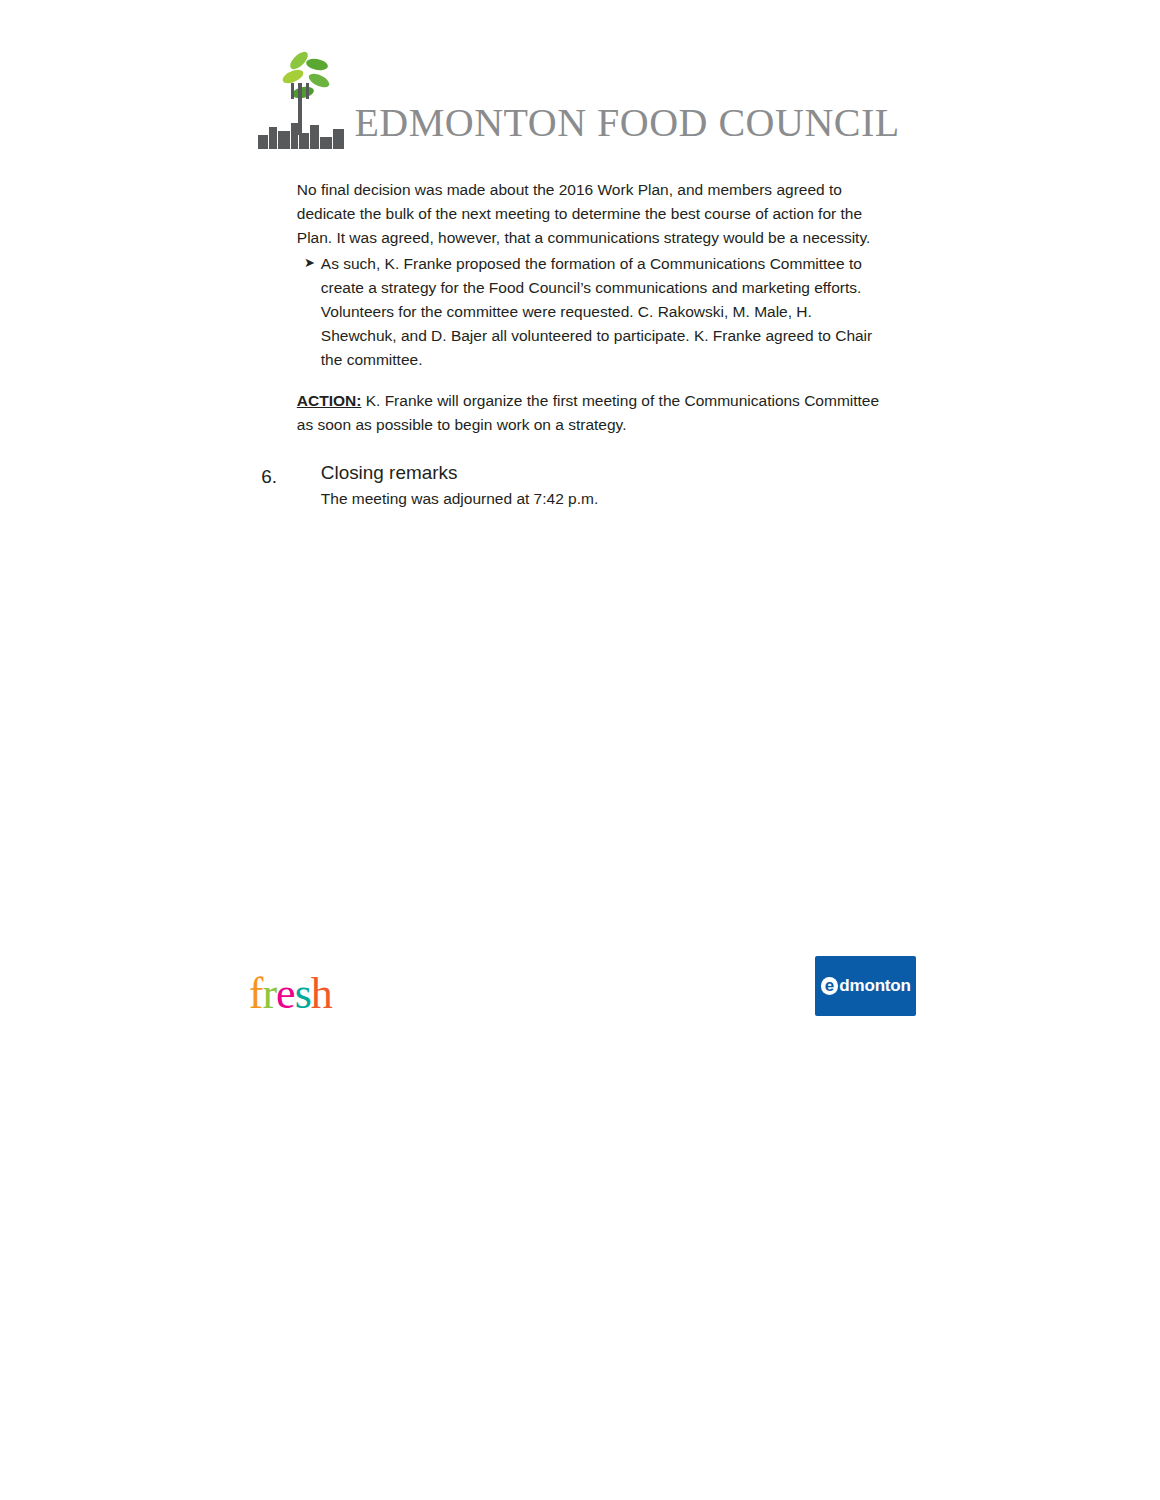EDMONTON FOOD COUNCIL
No final decision was made about the 2016 Work Plan, and members agreed to dedicate the bulk of the next meeting to determine the best course of action for the Plan. It was agreed, however, that a communications strategy would be a necessity.
As such, K. Franke proposed the formation of a Communications Committee to create a strategy for the Food Council’s communications and marketing efforts. Volunteers for the committee were requested. C. Rakowski, M. Male, H. Shewchuk, and D. Bajer all volunteered to participate. K. Franke agreed to Chair the committee.
ACTION: K. Franke will organize the first meeting of the Communications Committee as soon as possible to begin work on a strategy.
6.
Closing remarks
The meeting was adjourned at 7:42 p.m.
fresh
edmonton